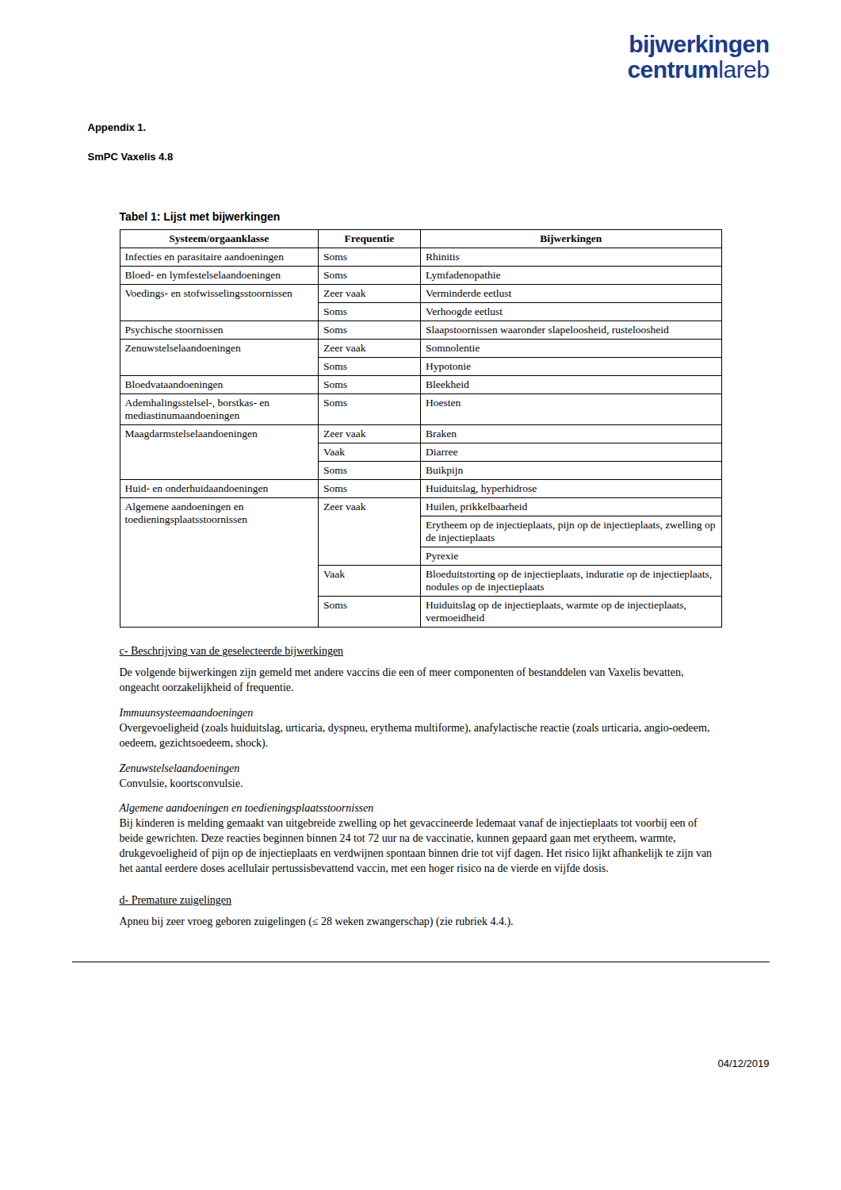bijwerkingen
centrumlareb
Appendix 1.
SmPC Vaxelis 4.8
Tabel 1: Lijst met bijwerkingen
| Systeem/orgaanklasse | Frequentie | Bijwerkingen |
| --- | --- | --- |
| Infecties en parasitaire aandoeningen | Soms | Rhinitis |
| Bloed- en lymfestelselaandoeningen | Soms | Lymfadenopathie |
| Voedings- en stofwisselingsstoornissen | Zeer vaak | Verminderde eetlust |
| Soms | Verhoogde eetlust |
| Psychische stoornissen | Soms | Slaapstoornissen waaronder slapeloosheid, rusteloosheid |
| Zenuwstelselaandoeningen | Zeer vaak | Somnolentie |
| Soms | Hypotonie |
| Bloedvataandoeningen | Soms | Bleekheid |
| Ademhalingsstelsel-, borstkas- en mediastinumaandoeningen | Soms | Hoesten |
| Maagdarmstelselaandoeningen | Zeer vaak | Braken |
| Vaak | Diarree |
| Soms | Buikpijn |
| Huid- en onderhuidaandoeningen | Soms | Huiduitslag, hyperhidrose |
| Algemene aandoeningen en toedieningsplaatsstoornissen | Zeer vaak | Huilen, prikkelbaarheid |
| Erytheem op de injectieplaats, pijn op de injectieplaats, zwelling op de injectieplaats |
| Pyrexie |
| Vaak | Bloeduitstorting op de injectieplaats, induratie op de injectieplaats, nodules op de injectieplaats |
| Soms | Huiduitslag op de injectieplaats, warmte op de injectieplaats, vermoeidheid |
c- Beschrijving van de geselecteerde bijwerkingen
De volgende bijwerkingen zijn gemeld met andere vaccins die een of meer componenten of bestanddelen van Vaxelis bevatten, ongeacht oorzakelijkheid of frequentie.
Immuunsysteemaandoeningen
Overgevoeligheid (zoals huiduitslag, urticaria, dyspneu, erythema multiforme), anafylactische reactie (zoals urticaria, angio-oedeem, oedeem, gezichtsoedeem, shock).
Zenuwstelselaandoeningen
Convulsie, koortsconvulsie.
Algemene aandoeningen en toedieningsplaatsstoornissen
Bij kinderen is melding gemaakt van uitgebreide zwelling op het gevaccineerde ledemaat vanaf de injectieplaats tot voorbij een of beide gewrichten. Deze reacties beginnen binnen 24 tot 72 uur na de vaccinatie, kunnen gepaard gaan met erytheem, warmte, drukgevoeligheid of pijn op de injectieplaats en verdwijnen spontaan binnen drie tot vijf dagen. Het risico lijkt afhankelijk te zijn van het aantal eerdere doses acellulair pertussisbevattend vaccin, met een hoger risico na de vierde en vijfde dosis.
d- Premature zuigelingen
Apneu bij zeer vroeg geboren zuigelingen (≤ 28 weken zwangerschap) (zie rubriek 4.4.).
04/12/2019